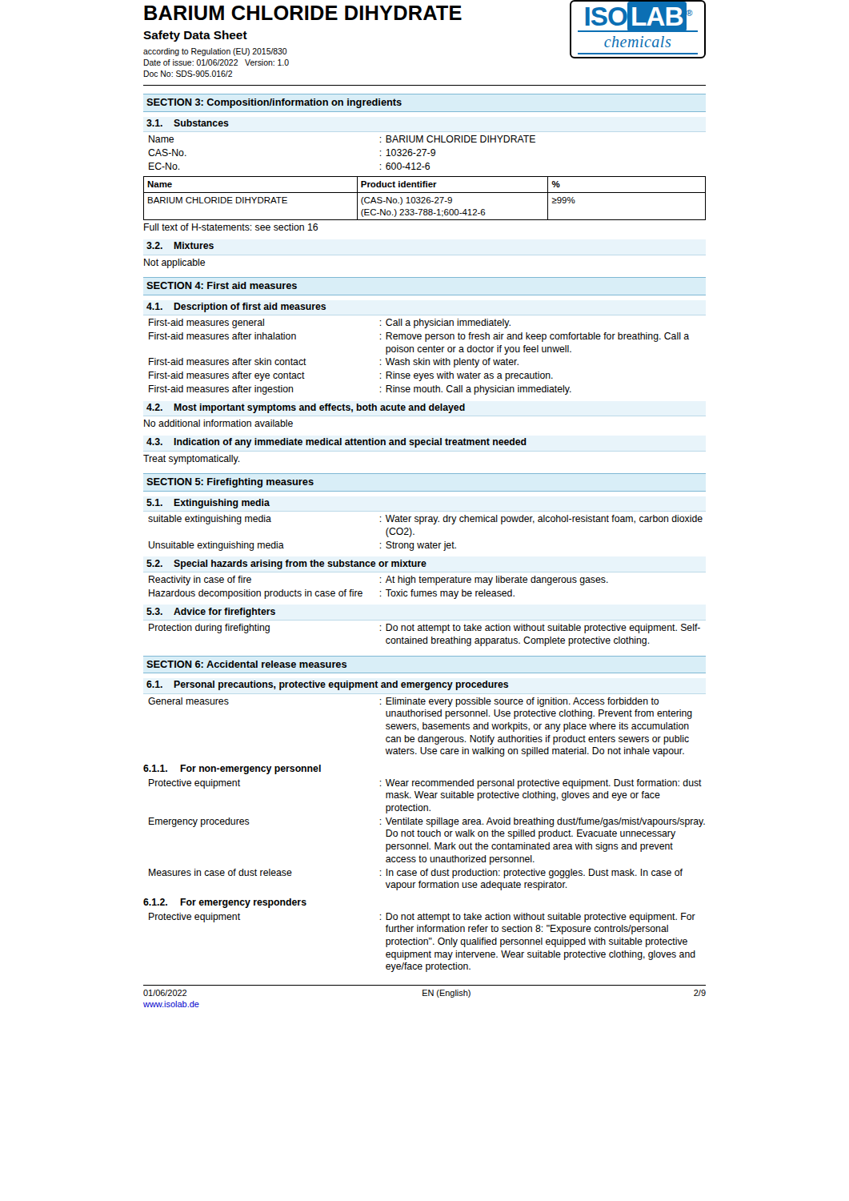BARIUM CHLORIDE DIHYDRATE
Safety Data Sheet
according to Regulation (EU) 2015/830
Date of issue: 01/06/2022 Version: 1.0
Doc No: SDS-905.016/2
ISOLAB®
chemicals
SECTION 3: Composition/information on ingredients
3.1. Substances
Name
:
BARIUM CHLORIDE DIHYDRATE
CAS-No.
:
10326-27-9
EC-No.
:
600-412-6
| Name | Product identifier | % |
| --- | --- | --- |
| BARIUM CHLORIDE DIHYDRATE | (CAS-No.) 10326-27-9 (EC-No.) 233-788-1;600-412-6 | ≥99% |
Full text of H-statements: see section 16
3.2. Mixtures
Not applicable
SECTION 4: First aid measures
4.1. Description of first aid measures
First-aid measures general
:
Call a physician immediately.
First-aid measures after inhalation
:
Remove person to fresh air and keep comfortable for breathing. Call a poison center or a doctor if you feel unwell.
First-aid measures after skin contact
:
Wash skin with plenty of water.
First-aid measures after eye contact
:
Rinse eyes with water as a precaution.
First-aid measures after ingestion
:
Rinse mouth. Call a physician immediately.
4.2. Most important symptoms and effects, both acute and delayed
No additional information available
4.3. Indication of any immediate medical attention and special treatment needed
Treat symptomatically.
SECTION 5: Firefighting measures
5.1. Extinguishing media
suitable extinguishing media
:
Water spray. dry chemical powder, alcohol-resistant foam, carbon dioxide (CO2).
Unsuitable extinguishing media
:
Strong water jet.
5.2. Special hazards arising from the substance or mixture
Reactivity in case of fire
:
At high temperature may liberate dangerous gases.
Hazardous decomposition products in case of fire
:
Toxic fumes may be released.
5.3. Advice for firefighters
Protection during firefighting
:
Do not attempt to take action without suitable protective equipment. Self-contained breathing apparatus. Complete protective clothing.
SECTION 6: Accidental release measures
6.1. Personal precautions, protective equipment and emergency procedures
General measures
:
Eliminate every possible source of ignition. Access forbidden to unauthorised personnel. Use protective clothing. Prevent from entering sewers, basements and workpits, or any place where its accumulation can be dangerous. Notify authorities if product enters sewers or public waters. Use care in walking on spilled material. Do not inhale vapour.
6.1.1. For non-emergency personnel
Protective equipment
:
Wear recommended personal protective equipment. Dust formation: dust mask. Wear suitable protective clothing, gloves and eye or face protection.
Emergency procedures
:
Ventilate spillage area. Avoid breathing dust/fume/gas/mist/vapours/spray. Do not touch or walk on the spilled product. Evacuate unnecessary personnel. Mark out the contaminated area with signs and prevent access to unauthorized personnel.
Measures in case of dust release
:
In case of dust production: protective goggles. Dust mask. In case of vapour formation use adequate respirator.
6.1.2. For emergency responders
Protective equipment
:
Do not attempt to take action without suitable protective equipment. For further information refer to section 8: "Exposure controls/personal protection". Only qualified personnel equipped with suitable protective equipment may intervene. Wear suitable protective clothing, gloves and eye/face protection.
01/06/2022
www.isolab.de
EN (English)
2/9